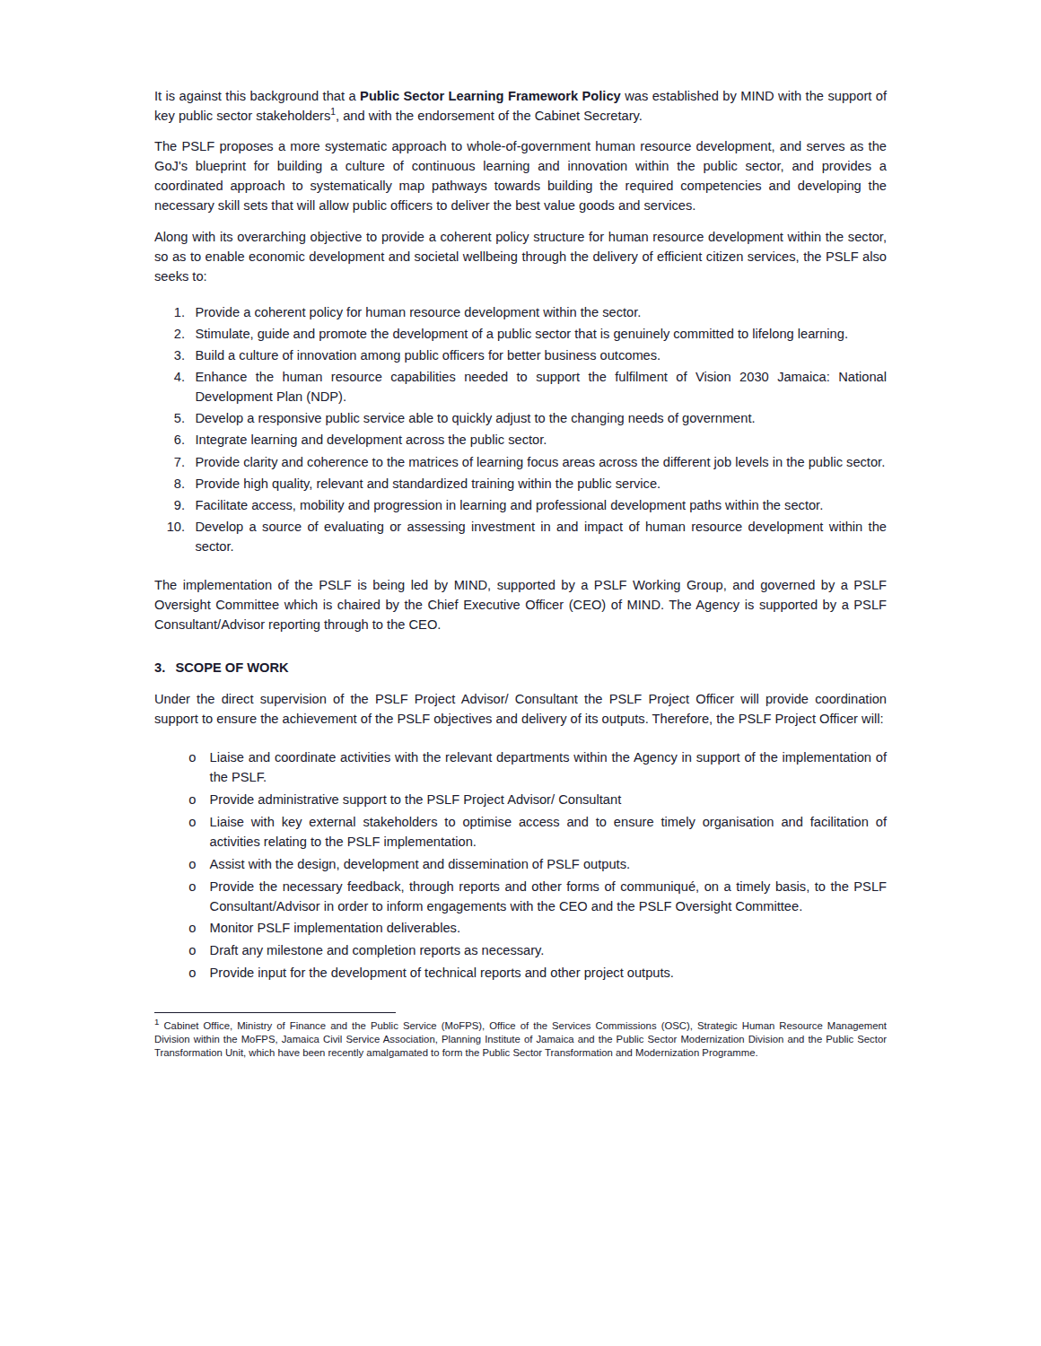It is against this background that a Public Sector Learning Framework Policy was established by MIND with the support of key public sector stakeholders1, and with the endorsement of the Cabinet Secretary.
The PSLF proposes a more systematic approach to whole-of-government human resource development, and serves as the GoJ's blueprint for building a culture of continuous learning and innovation within the public sector, and provides a coordinated approach to systematically map pathways towards building the required competencies and developing the necessary skill sets that will allow public officers to deliver the best value goods and services.
Along with its overarching objective to provide a coherent policy structure for human resource development within the sector, so as to enable economic development and societal wellbeing through the delivery of efficient citizen services, the PSLF also seeks to:
Provide a coherent policy for human resource development within the sector.
Stimulate, guide and promote the development of a public sector that is genuinely committed to lifelong learning.
Build a culture of innovation among public officers for better business outcomes.
Enhance the human resource capabilities needed to support the fulfilment of Vision 2030 Jamaica: National Development Plan (NDP).
Develop a responsive public service able to quickly adjust to the changing needs of government.
Integrate learning and development across the public sector.
Provide clarity and coherence to the matrices of learning focus areas across the different job levels in the public sector.
Provide high quality, relevant and standardized training within the public service.
Facilitate access, mobility and progression in learning and professional development paths within the sector.
Develop a source of evaluating or assessing investment in and impact of human resource development within the sector.
The implementation of the PSLF is being led by MIND, supported by a PSLF Working Group, and governed by a PSLF Oversight Committee which is chaired by the Chief Executive Officer (CEO) of MIND. The Agency is supported by a PSLF Consultant/Advisor reporting through to the CEO.
3. SCOPE OF WORK
Under the direct supervision of the PSLF Project Advisor/ Consultant the PSLF Project Officer will provide coordination support to ensure the achievement of the PSLF objectives and delivery of its outputs. Therefore, the PSLF Project Officer will:
Liaise and coordinate activities with the relevant departments within the Agency in support of the implementation of the PSLF.
Provide administrative support to the PSLF Project Advisor/ Consultant
Liaise with key external stakeholders to optimise access and to ensure timely organisation and facilitation of activities relating to the PSLF implementation.
Assist with the design, development and dissemination of PSLF outputs.
Provide the necessary feedback, through reports and other forms of communiqué, on a timely basis, to the PSLF Consultant/Advisor in order to inform engagements with the CEO and the PSLF Oversight Committee.
Monitor PSLF implementation deliverables.
Draft any milestone and completion reports as necessary.
Provide input for the development of technical reports and other project outputs.
1 Cabinet Office, Ministry of Finance and the Public Service (MoFPS), Office of the Services Commissions (OSC), Strategic Human Resource Management Division within the MoFPS, Jamaica Civil Service Association, Planning Institute of Jamaica and the Public Sector Modernization Division and the Public Sector Transformation Unit, which have been recently amalgamated to form the Public Sector Transformation and Modernization Programme.